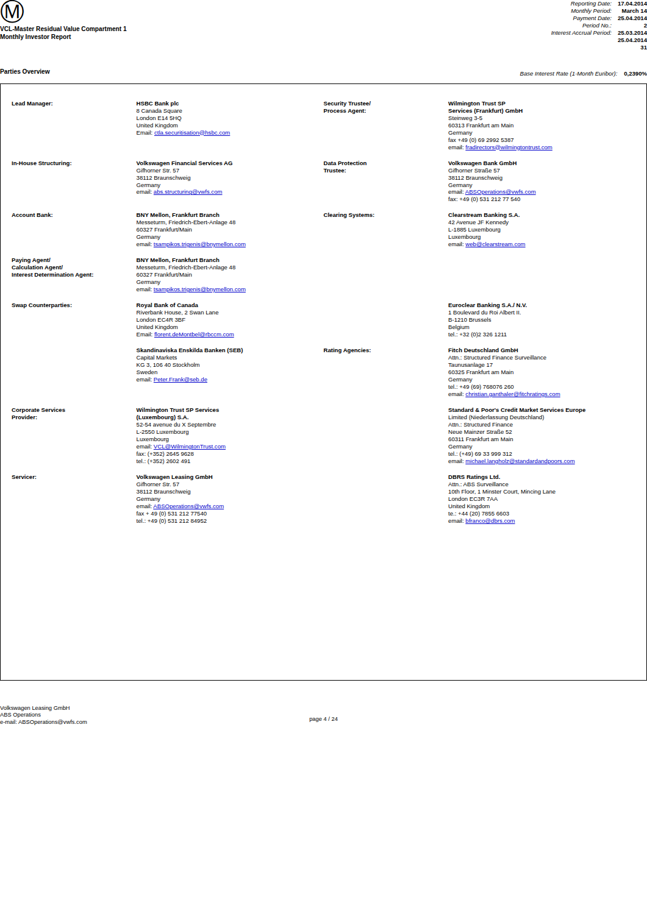Ⓜ
VCL-Master Residual Value Compartment 1
Monthly Investor Report
| Reporting Date: | 17.04.2014 |
| Monthly Period: | March 14 |
| Payment Date: | 25.04.2014 |
| Period No.: | 2 |
| Interest Accrual Period: | 25.03.2014 |
| | 25.04.2014 |
| | 31 |
Parties Overview
Base Interest Rate (1-Month Euribor): 0,2390%
| Lead Manager: | HSBC Bank plc 8 Canada Square London E14 5HQ United Kingdom Email: ctla.securitisation@hsbc.com | Security Trustee/ Process Agent: | Wilmington Trust SP Services (Frankfurt) GmbH Steinweg 3-5 60313 Frankfurt am Main Germany fax +49 (0) 69 2992 5387 email: fradirectors@wilmingtontrust.com |
| In-House Structuring: | Volkswagen Financial Services AG Gifhorner Str. 57 38112 Braunschweig Germany email: abs.structuring@vwfs.com | Data Protection Trustee: | Volkswagen Bank GmbH Gifhorner Straße 57 38112 Braunschweig Germany email: ABSOperations@vwfs.com fax: +49 (0) 531 212 77 540 |
| Account Bank: | BNY Mellon, Frankfurt Branch Messeturm, Friedrich-Ebert-Anlage 48 60327 Frankfurt/Main Germany email: tsampikos.trigenis@bnymellon.com | Clearing Systems: | Clearstream Banking S.A. 42 Avenue JF Kennedy L-1885 Luxembourg Luxembourg email: web@clearstream.com |
| Paying Agent/ Calculation Agent/ Interest Determination Agent: | BNY Mellon, Frankfurt Branch Messeturm, Friedrich-Ebert-Anlage 48 60327 Frankfurt/Main Germany email: tsampikos.trigenis@bnymellon.com | | |
| Swap Counterparties: | Royal Bank of Canada Riverbank House, 2 Swan Lane London EC4R 3BF United Kingdom Email: florent.deMontbel@rbccm.com | | Euroclear Banking S.A./ N.V. 1 Boulevard du Roi Albert II. B-1210 Brussels Belgium tel.: +32 (0)2 326 1211 |
| | Skandinaviska Enskilda Banken (SEB) Capital Markets KG 3, 106 40 Stockholm Sweden email: Peter.Frank@seb.de | Rating Agencies: | Fitch Deutschland GmbH Attn.: Structured Finance Surveillance Taunusanlage 17 60325 Frankfurt am Main Germany tel.: +49 (69) 768076 260 email: christian.ganthaler@fitchratings.com |
| Corporate Services Provider: | Wilmington Trust SP Services (Luxembourg) S.A. 52-54 avenue du X Septembre L-2550 Luxembourg Luxembourg email: VCL@WilmingtonTrust.com fax: (+352) 2645 9628 tel.: (+352) 2602 491 | | Standard & Poor's Credit Market Services Europe Limited (Niederlassung Deutschland) Attn.: Structured Finance Neue Mainzer Straße 52 60311 Frankfurt am Main Germany tel.: (+49) 69 33 999 312 email: michael.langholz@standardandpoors.com |
| Servicer: | Volkswagen Leasing GmbH Gifhorner Str. 57 38112 Braunschweig Germany email: ABSOperations@vwfs.com fax + 49 (0) 531 212 77540 tel.: +49 (0) 531 212 84952 | | DBRS Ratings Ltd. Attn.: ABS Surveillance 10th Floor, 1 Minster Court, Mincing Lane London EC3R 7AA United Kingdom te.: +44 (20) 7855 6603 email: bfranco@dbrs.com |
Volkswagen Leasing GmbH
ABS Operations
e-mail: ABSOperations@vwfs.com
page 4 / 24